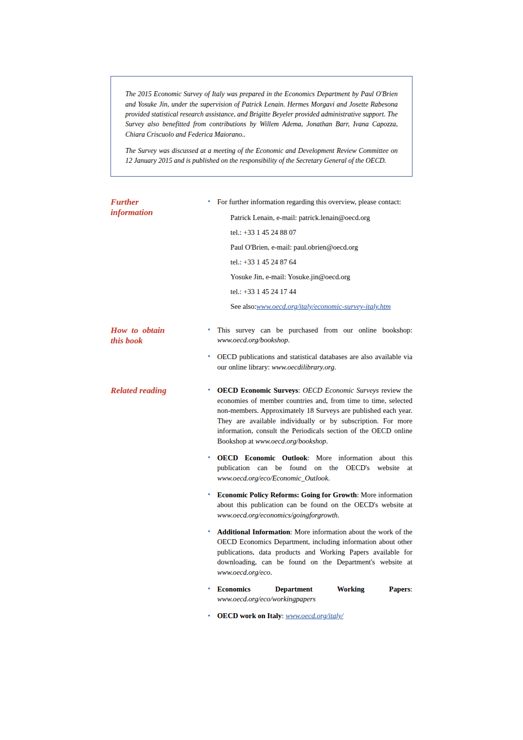The 2015 Economic Survey of Italy was prepared in the Economics Department by Paul O'Brien and Yosuke Jin, under the supervision of Patrick Lenain. Hermes Morgavi and Josette Rabesona provided statistical research assistance, and Brigitte Beyeler provided administrative support. The Survey also benefitted from contributions by Willem Adema, Jonathan Barr, Ivana Capozza, Chiara Criscuolo and Federica Maiorano..
The Survey was discussed at a meeting of the Economic and Development Review Committee on 12 January 2015 and is published on the responsibility of the Secretary General of the OECD.
Further
information
For further information regarding this overview, please contact:
Patrick Lenain, e-mail: patrick.lenain@oecd.org
tel.: +33 1 45 24 88 07
Paul O'Brien, e-mail: paul.obrien@oecd.org
tel.: +33 1 45 24 87 64
Yosuke Jin, e-mail: Yosuke.jin@oecd.org
tel.: +33 1 45 24 17 44
See also:www.oecd.org/italy/economic-survey-italy.htm
How to obtain
this book
This survey can be purchased from our online bookshop: www.oecd.org/bookshop.
OECD publications and statistical databases are also available via our online library: www.oecdilibrary.org.
Related reading
OECD Economic Surveys: OECD Economic Surveys review the economies of member countries and, from time to time, selected non-members. Approximately 18 Surveys are published each year. They are available individually or by subscription. For more information, consult the Periodicals section of the OECD online Bookshop at www.oecd.org/bookshop.
OECD Economic Outlook: More information about this publication can be found on the OECD's website at www.oecd.org/eco/Economic_Outlook.
Economic Policy Reforms: Going for Growth: More information about this publication can be found on the OECD's website at www.oecd.org/economics/goingforgrowth.
Additional Information: More information about the work of the OECD Economics Department, including information about other publications, data products and Working Papers available for downloading, can be found on the Department's website at www.oecd.org/eco.
Economics Department Working Papers: www.oecd.org/eco/workingpapers
OECD work on Italy: www.oecd.org/italy/